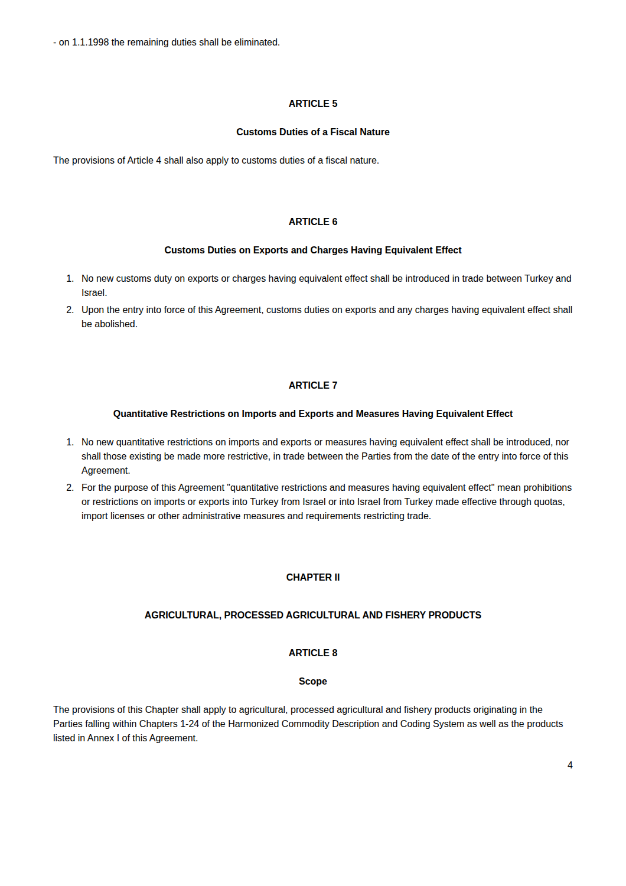- on 1.1.1998 the remaining duties shall be eliminated.
ARTICLE 5
Customs Duties of a Fiscal Nature
The provisions of Article 4 shall also apply to customs duties of a fiscal nature.
ARTICLE 6
Customs Duties on Exports and Charges Having Equivalent Effect
No new customs duty on exports or charges having equivalent effect shall be introduced in trade between Turkey and Israel.
Upon the entry into force of this Agreement, customs duties on exports and any charges having equivalent effect shall be abolished.
ARTICLE 7
Quantitative Restrictions on Imports and Exports and Measures Having Equivalent Effect
No new quantitative restrictions on imports and exports or measures having equivalent effect shall be introduced, nor shall those existing be made more restrictive, in trade between the Parties from the date of the entry into force of this Agreement.
For the purpose of this Agreement "quantitative restrictions and measures having equivalent effect" mean prohibitions or restrictions on imports or exports into Turkey from Israel or into Israel from Turkey made effective through quotas, import licenses or other administrative measures and requirements restricting trade.
CHAPTER II
AGRICULTURAL, PROCESSED AGRICULTURAL AND FISHERY PRODUCTS
ARTICLE 8
Scope
The provisions of this Chapter shall apply to agricultural, processed agricultural and fishery products originating in the Parties falling within Chapters 1-24 of the Harmonized Commodity Description and Coding System as well as the products listed in Annex I of this Agreement.
4